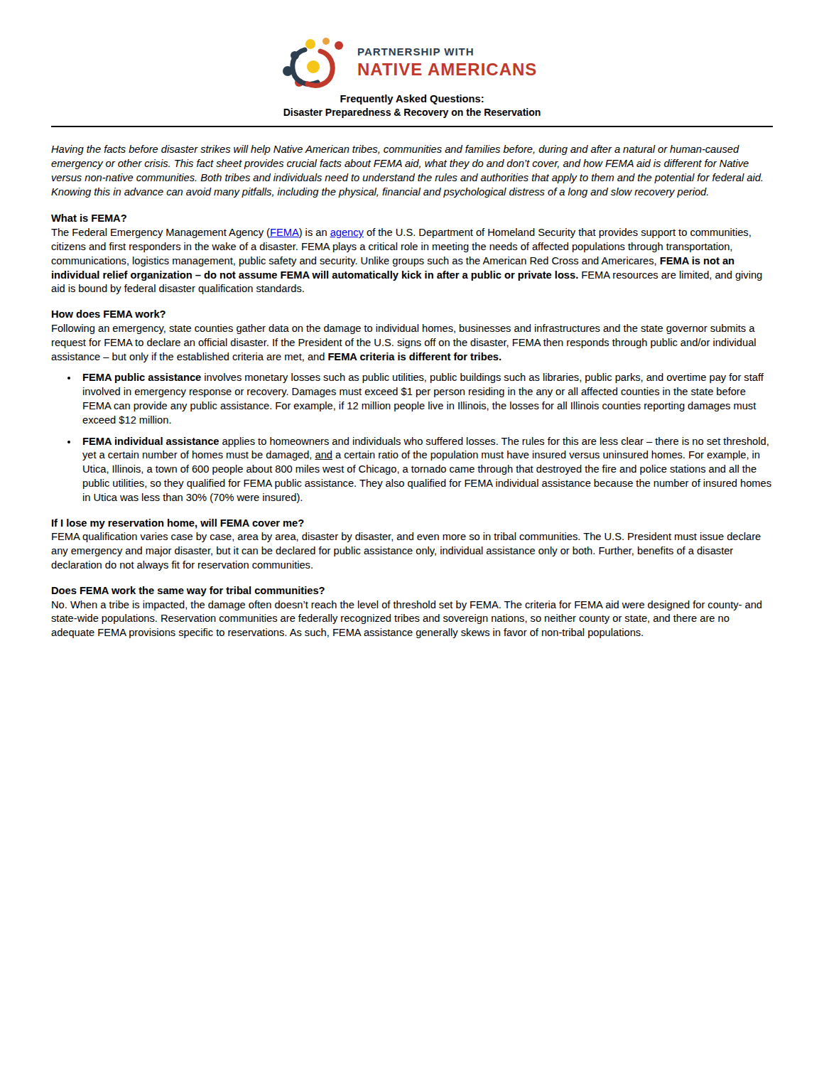PARTNERSHIP WITH NATIVE AMERICANS
Frequently Asked Questions: Disaster Preparedness & Recovery on the Reservation
Having the facts before disaster strikes will help Native American tribes, communities and families before, during and after a natural or human-caused emergency or other crisis. This fact sheet provides crucial facts about FEMA aid, what they do and don’t cover, and how FEMA aid is different for Native versus non-native communities. Both tribes and individuals need to understand the rules and authorities that apply to them and the potential for federal aid. Knowing this in advance can avoid many pitfalls, including the physical, financial and psychological distress of a long and slow recovery period.
What is FEMA?
The Federal Emergency Management Agency (FEMA) is an agency of the U.S. Department of Homeland Security that provides support to communities, citizens and first responders in the wake of a disaster. FEMA plays a critical role in meeting the needs of affected populations through transportation, communications, logistics management, public safety and security. Unlike groups such as the American Red Cross and Americares, FEMA is not an individual relief organization – do not assume FEMA will automatically kick in after a public or private loss. FEMA resources are limited, and giving aid is bound by federal disaster qualification standards.
How does FEMA work?
Following an emergency, state counties gather data on the damage to individual homes, businesses and infrastructures and the state governor submits a request for FEMA to declare an official disaster. If the President of the U.S. signs off on the disaster, FEMA then responds through public and/or individual assistance – but only if the established criteria are met, and FEMA criteria is different for tribes.
FEMA public assistance involves monetary losses such as public utilities, public buildings such as libraries, public parks, and overtime pay for staff involved in emergency response or recovery. Damages must exceed $1 per person residing in the any or all affected counties in the state before FEMA can provide any public assistance. For example, if 12 million people live in Illinois, the losses for all Illinois counties reporting damages must exceed $12 million.
FEMA individual assistance applies to homeowners and individuals who suffered losses. The rules for this are less clear – there is no set threshold, yet a certain number of homes must be damaged, and a certain ratio of the population must have insured versus uninsured homes. For example, in Utica, Illinois, a town of 600 people about 800 miles west of Chicago, a tornado came through that destroyed the fire and police stations and all the public utilities, so they qualified for FEMA public assistance. They also qualified for FEMA individual assistance because the number of insured homes in Utica was less than 30% (70% were insured).
If I lose my reservation home, will FEMA cover me?
FEMA qualification varies case by case, area by area, disaster by disaster, and even more so in tribal communities. The U.S. President must issue declare any emergency and major disaster, but it can be declared for public assistance only, individual assistance only or both. Further, benefits of a disaster declaration do not always fit for reservation communities.
Does FEMA work the same way for tribal communities?
No. When a tribe is impacted, the damage often doesn’t reach the level of threshold set by FEMA. The criteria for FEMA aid were designed for county- and state-wide populations. Reservation communities are federally recognized tribes and sovereign nations, so neither county or state, and there are no adequate FEMA provisions specific to reservations. As such, FEMA assistance generally skews in favor of non-tribal populations.